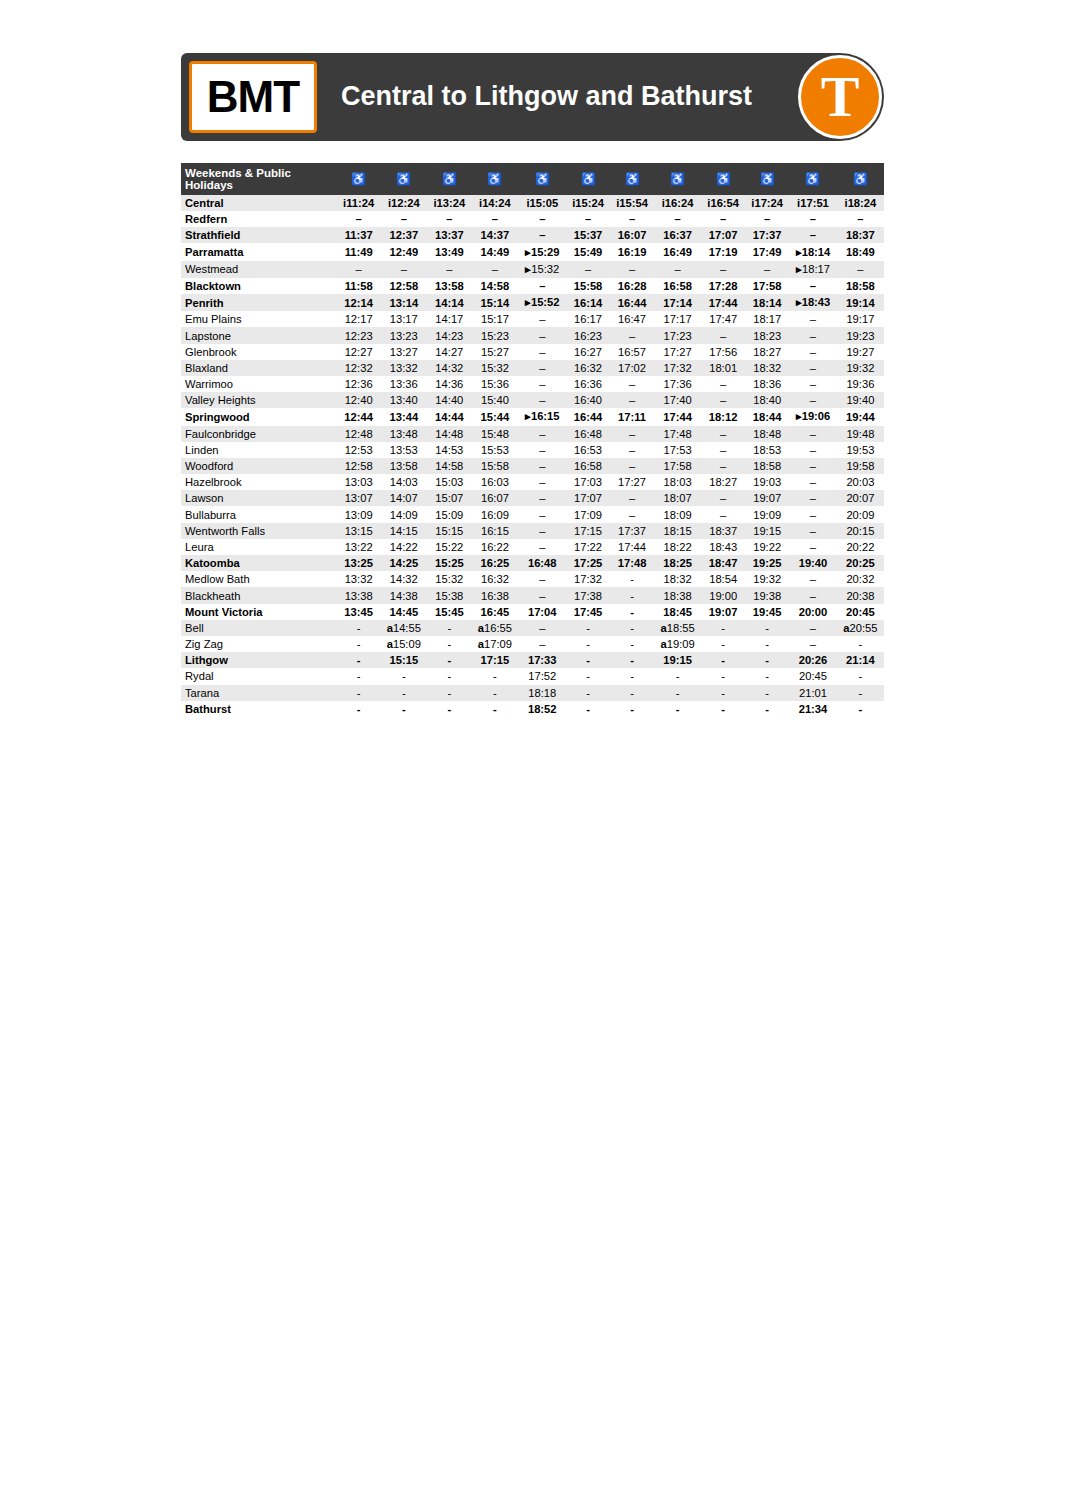BMT
Central to Lithgow and Bathurst
T
| Weekends & Public Holidays | ♿ | ♿ | ♿ | ♿ | ♿ | ♿ | ♿ | ♿ | ♿ | ♿ | ♿ | ♿ |
| --- | --- | --- | --- | --- | --- | --- | --- | --- | --- | --- | --- | --- |
| Central | i 11:24 | i 12:24 | i 13:24 | i 14:24 | i 15:05 | i 15:24 | i 15:54 | i 16:24 | i 16:54 | i 17:24 | i 17:51 | i 18:24 |
| Redfern | – | – | – | – | – | – | – | – | – | – | – | – |
| Strathfield | 11:37 | 12:37 | 13:37 | 14:37 | – | 15:37 | 16:07 | 16:37 | 17:07 | 17:37 | – | 18:37 |
| Parramatta | 11:49 | 12:49 | 13:49 | 14:49 | ▸ 15:29 | 15:49 | 16:19 | 16:49 | 17:19 | 17:49 | ▸ 18:14 | 18:49 |
| Westmead | – | – | – | – | ▸ 15:32 | – | – | – | – | – | ▸ 18:17 | – |
| Blacktown | 11:58 | 12:58 | 13:58 | 14:58 | – | 15:58 | 16:28 | 16:58 | 17:28 | 17:58 | – | 18:58 |
| Penrith | 12:14 | 13:14 | 14:14 | 15:14 | ▸ 15:52 | 16:14 | 16:44 | 17:14 | 17:44 | 18:14 | ▸ 18:43 | 19:14 |
| Emu Plains | 12:17 | 13:17 | 14:17 | 15:17 | – | 16:17 | 16:47 | 17:17 | 17:47 | 18:17 | – | 19:17 |
| Lapstone | 12:23 | 13:23 | 14:23 | 15:23 | – | 16:23 | – | 17:23 | – | 18:23 | – | 19:23 |
| Glenbrook | 12:27 | 13:27 | 14:27 | 15:27 | – | 16:27 | 16:57 | 17:27 | 17:56 | 18:27 | – | 19:27 |
| Blaxland | 12:32 | 13:32 | 14:32 | 15:32 | – | 16:32 | 17:02 | 17:32 | 18:01 | 18:32 | – | 19:32 |
| Warrimoo | 12:36 | 13:36 | 14:36 | 15:36 | – | 16:36 | – | 17:36 | – | 18:36 | – | 19:36 |
| Valley Heights | 12:40 | 13:40 | 14:40 | 15:40 | – | 16:40 | – | 17:40 | – | 18:40 | – | 19:40 |
| Springwood | 12:44 | 13:44 | 14:44 | 15:44 | ▸ 16:15 | 16:44 | 17:11 | 17:44 | 18:12 | 18:44 | ▸ 19:06 | 19:44 |
| Faulconbridge | 12:48 | 13:48 | 14:48 | 15:48 | – | 16:48 | – | 17:48 | – | 18:48 | – | 19:48 |
| Linden | 12:53 | 13:53 | 14:53 | 15:53 | – | 16:53 | – | 17:53 | – | 18:53 | – | 19:53 |
| Woodford | 12:58 | 13:58 | 14:58 | 15:58 | – | 16:58 | – | 17:58 | – | 18:58 | – | 19:58 |
| Hazelbrook | 13:03 | 14:03 | 15:03 | 16:03 | – | 17:03 | 17:27 | 18:03 | 18:27 | 19:03 | – | 20:03 |
| Lawson | 13:07 | 14:07 | 15:07 | 16:07 | – | 17:07 | – | 18:07 | – | 19:07 | – | 20:07 |
| Bullaburra | 13:09 | 14:09 | 15:09 | 16:09 | – | 17:09 | – | 18:09 | – | 19:09 | – | 20:09 |
| Wentworth Falls | 13:15 | 14:15 | 15:15 | 16:15 | – | 17:15 | 17:37 | 18:15 | 18:37 | 19:15 | – | 20:15 |
| Leura | 13:22 | 14:22 | 15:22 | 16:22 | – | 17:22 | 17:44 | 18:22 | 18:43 | 19:22 | – | 20:22 |
| Katoomba | 13:25 | 14:25 | 15:25 | 16:25 | 16:48 | 17:25 | 17:48 | 18:25 | 18:47 | 19:25 | 19:40 | 20:25 |
| Medlow Bath | 13:32 | 14:32 | 15:32 | 16:32 | – | 17:32 | - | 18:32 | 18:54 | 19:32 | – | 20:32 |
| Blackheath | 13:38 | 14:38 | 15:38 | 16:38 | – | 17:38 | - | 18:38 | 19:00 | 19:38 | – | 20:38 |
| Mount Victoria | 13:45 | 14:45 | 15:45 | 16:45 | 17:04 | 17:45 | - | 18:45 | 19:07 | 19:45 | 20:00 | 20:45 |
| Bell | - | a 14:55 | - | a 16:55 | – | - | - | a 18:55 | - | - | – | a 20:55 |
| Zig Zag | - | a 15:09 | - | a 17:09 | – | - | - | a 19:09 | - | - | – | - |
| Lithgow | - | 15:15 | - | 17:15 | 17:33 | - | - | 19:15 | - | - | 20:26 | 21:14 |
| Rydal | - | - | - | - | 17:52 | - | - | - | - | - | 20:45 | - |
| Tarana | - | - | - | - | 18:18 | - | - | - | - | - | 21:01 | - |
| Bathurst | - | - | - | - | 18:52 | - | - | - | - | - | 21:34 | - |